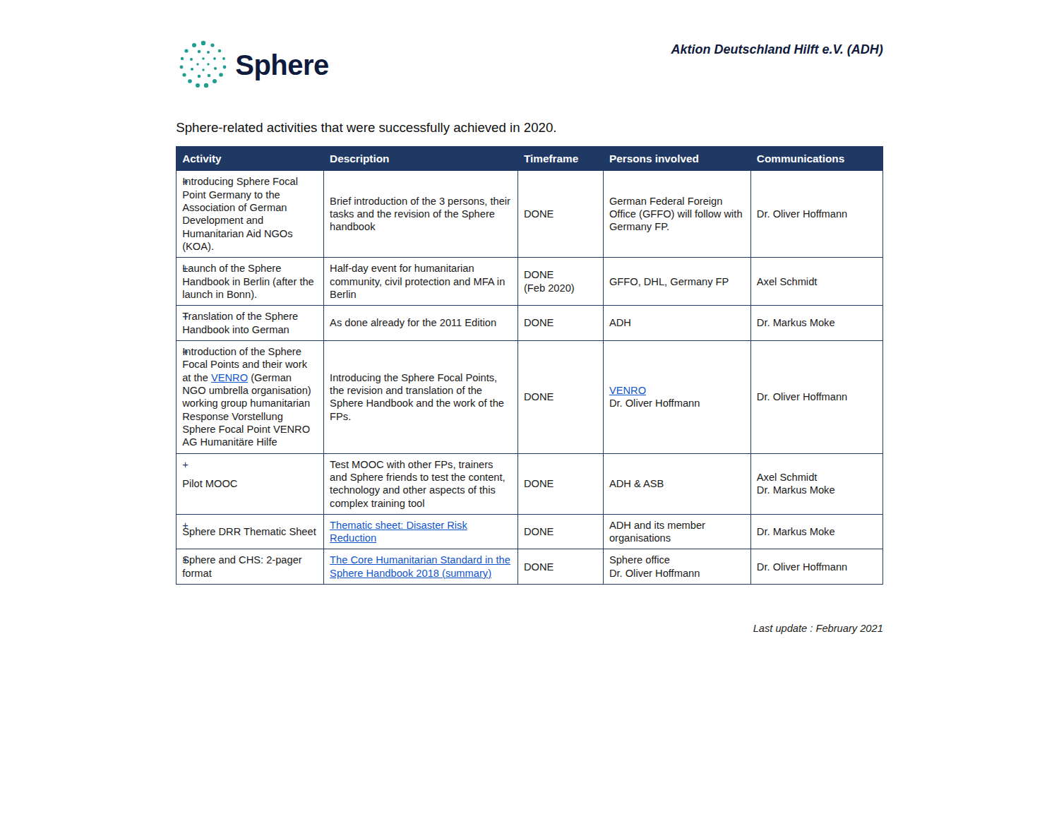Sphere
Aktion Deutschland Hilft e.V. (ADH)
Sphere-related activities that were successfully achieved in 2020.
| Activity | Description | Timeframe | Persons involved | Communications |
| --- | --- | --- | --- | --- |
| Introducing Sphere Focal Point Germany to the Association of German Development and Humanitarian Aid NGOs (KOA). | Brief introduction of the 3 persons, their tasks and the revision of the Sphere handbook | DONE | German Federal Foreign Office (GFFO) will follow with Germany FP. | Dr. Oliver Hoffmann |
| Launch of the Sphere Handbook in Berlin (after the launch in Bonn). | Half-day event for humanitarian community, civil protection and MFA in Berlin | DONE (Feb 2020) | GFFO, DHL, Germany FP | Axel Schmidt |
| Translation of the Sphere Handbook into German | As done already for the 2011 Edition | DONE | ADH | Dr. Markus Moke |
| Introduction of the Sphere Focal Points and their work at the VENRO (German NGO umbrella organisation) working group humanitarian Response Vorstellung Sphere Focal Point VENRO AG Humanitäre Hilfe | Introducing the Sphere Focal Points, the revision and translation of the Sphere Handbook and the work of the FPs. | DONE | VENRO Dr. Oliver Hoffmann | Dr. Oliver Hoffmann |
| Pilot MOOC | Test MOOC with other FPs, trainers and Sphere friends to test the content, technology and other aspects of this complex training tool | DONE | ADH & ASB | Axel Schmidt Dr. Markus Moke |
| Sphere DRR Thematic Sheet | Thematic sheet: Disaster Risk Reduction | DONE | ADH and its member organisations | Dr. Markus Moke |
| Sphere and CHS: 2-pager format | The Core Humanitarian Standard in the Sphere Handbook 2018 (summary) | DONE | Sphere office Dr. Oliver Hoffmann | Dr. Oliver Hoffmann |
Last update : February 2021